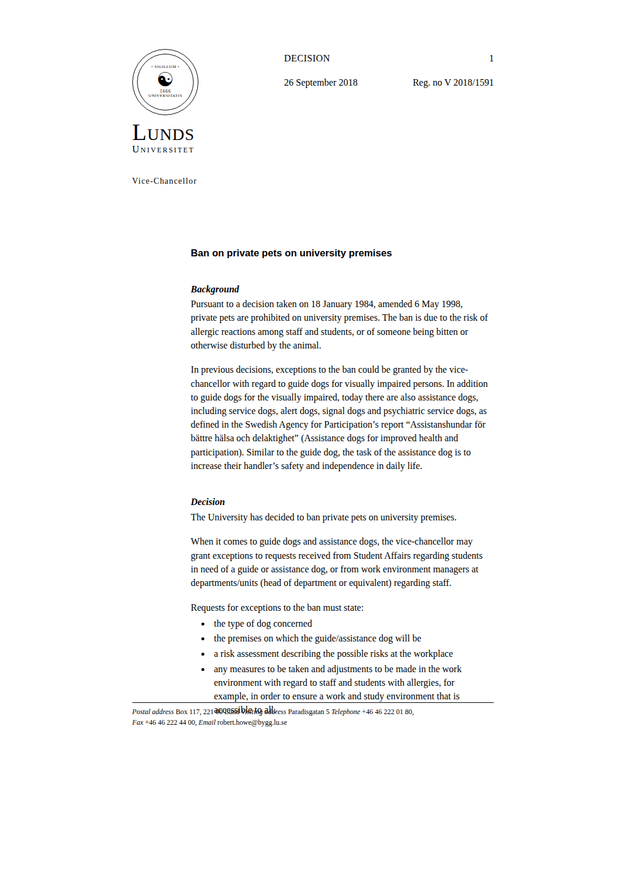• SIGILLUM •
☯
1666
UNIVERSITATIS
Lunds
Universitet
DECISION
1
26 September 2018
Reg. no V 2018/1591
Vice-Chancellor
Ban on private pets on university premises
Background
Pursuant to a decision taken on 18 January 1984, amended 6 May 1998, private pets are prohibited on university premises. The ban is due to the risk of allergic reactions among staff and students, or of someone being bitten or otherwise disturbed by the animal.
In previous decisions, exceptions to the ban could be granted by the vice-chancellor with regard to guide dogs for visually impaired persons. In addition to guide dogs for the visually impaired, today there are also assistance dogs, including service dogs, alert dogs, signal dogs and psychiatric service dogs, as defined in the Swedish Agency for Participation’s report “Assistanshundar för bättre hälsa och delaktighet” (Assistance dogs for improved health and participation). Similar to the guide dog, the task of the assistance dog is to increase their handler’s safety and independence in daily life.
Decision
The University has decided to ban private pets on university premises.
When it comes to guide dogs and assistance dogs, the vice-chancellor may grant exceptions to requests received from Student Affairs regarding students in need of a guide or assistance dog, or from work environment managers at departments/units (head of department or equivalent) regarding staff.
Requests for exceptions to the ban must state:
the type of dog concerned
the premises on which the guide/assistance dog will be
a risk assessment describing the possible risks at the workplace
any measures to be taken and adjustments to be made in the work environment with regard to staff and students with allergies, for example, in order to ensure a work and study environment that is accessible to all.
Postal address Box 117, 221 00 Lund Visiting address Paradisgatan 5 Telephone +46 46 222 01 80,
Fax +46 46 222 44 00, Email robert.howe@bygg.lu.se